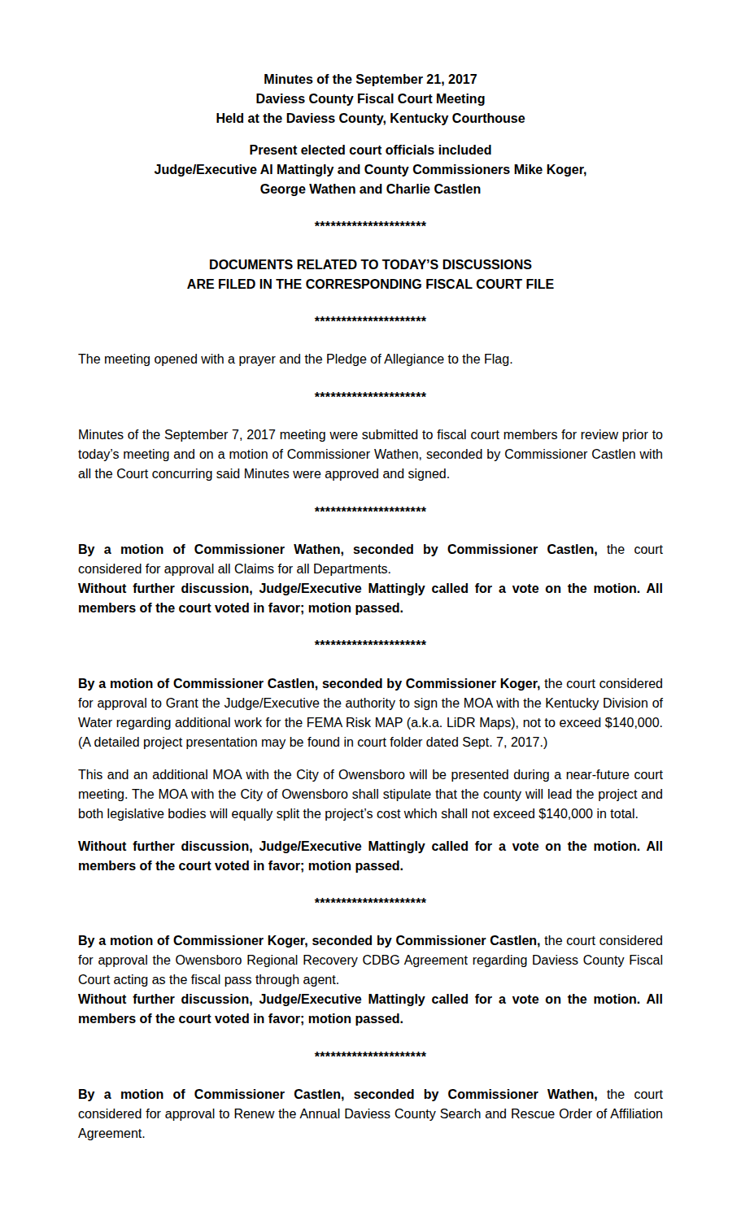Minutes of the September 21, 2017
Daviess County Fiscal Court Meeting
Held at the Daviess County, Kentucky Courthouse
Present elected court officials included
Judge/Executive Al Mattingly and County Commissioners Mike Koger,
George Wathen and Charlie Castlen
*********************
DOCUMENTS RELATED TO TODAY’S DISCUSSIONS
ARE FILED IN THE CORRESPONDING FISCAL COURT FILE
*********************
The meeting opened with a prayer and the Pledge of Allegiance to the Flag.
*********************
Minutes of the September 7, 2017 meeting were submitted to fiscal court members for review prior to today’s meeting and on a motion of Commissioner Wathen, seconded by Commissioner Castlen with all the Court concurring said Minutes were approved and signed.
*********************
By a motion of Commissioner Wathen, seconded by Commissioner Castlen, the court considered for approval all Claims for all Departments.
Without further discussion, Judge/Executive Mattingly called for a vote on the motion. All members of the court voted in favor; motion passed.
*********************
By a motion of Commissioner Castlen, seconded by Commissioner Koger, the court considered for approval to Grant the Judge/Executive the authority to sign the MOA with the Kentucky Division of Water regarding additional work for the FEMA Risk MAP (a.k.a. LiDR Maps), not to exceed $140,000. (A detailed project presentation may be found in court folder dated Sept. 7, 2017.)
This and an additional MOA with the City of Owensboro will be presented during a near-future court meeting. The MOA with the City of Owensboro shall stipulate that the county will lead the project and both legislative bodies will equally split the project’s cost which shall not exceed $140,000 in total.
Without further discussion, Judge/Executive Mattingly called for a vote on the motion. All members of the court voted in favor; motion passed.
*********************
By a motion of Commissioner Koger, seconded by Commissioner Castlen, the court considered for approval the Owensboro Regional Recovery CDBG Agreement regarding Daviess County Fiscal Court acting as the fiscal pass through agent.
Without further discussion, Judge/Executive Mattingly called for a vote on the motion. All members of the court voted in favor; motion passed.
*********************
By a motion of Commissioner Castlen, seconded by Commissioner Wathen, the court considered for approval to Renew the Annual Daviess County Search and Rescue Order of Affiliation Agreement.